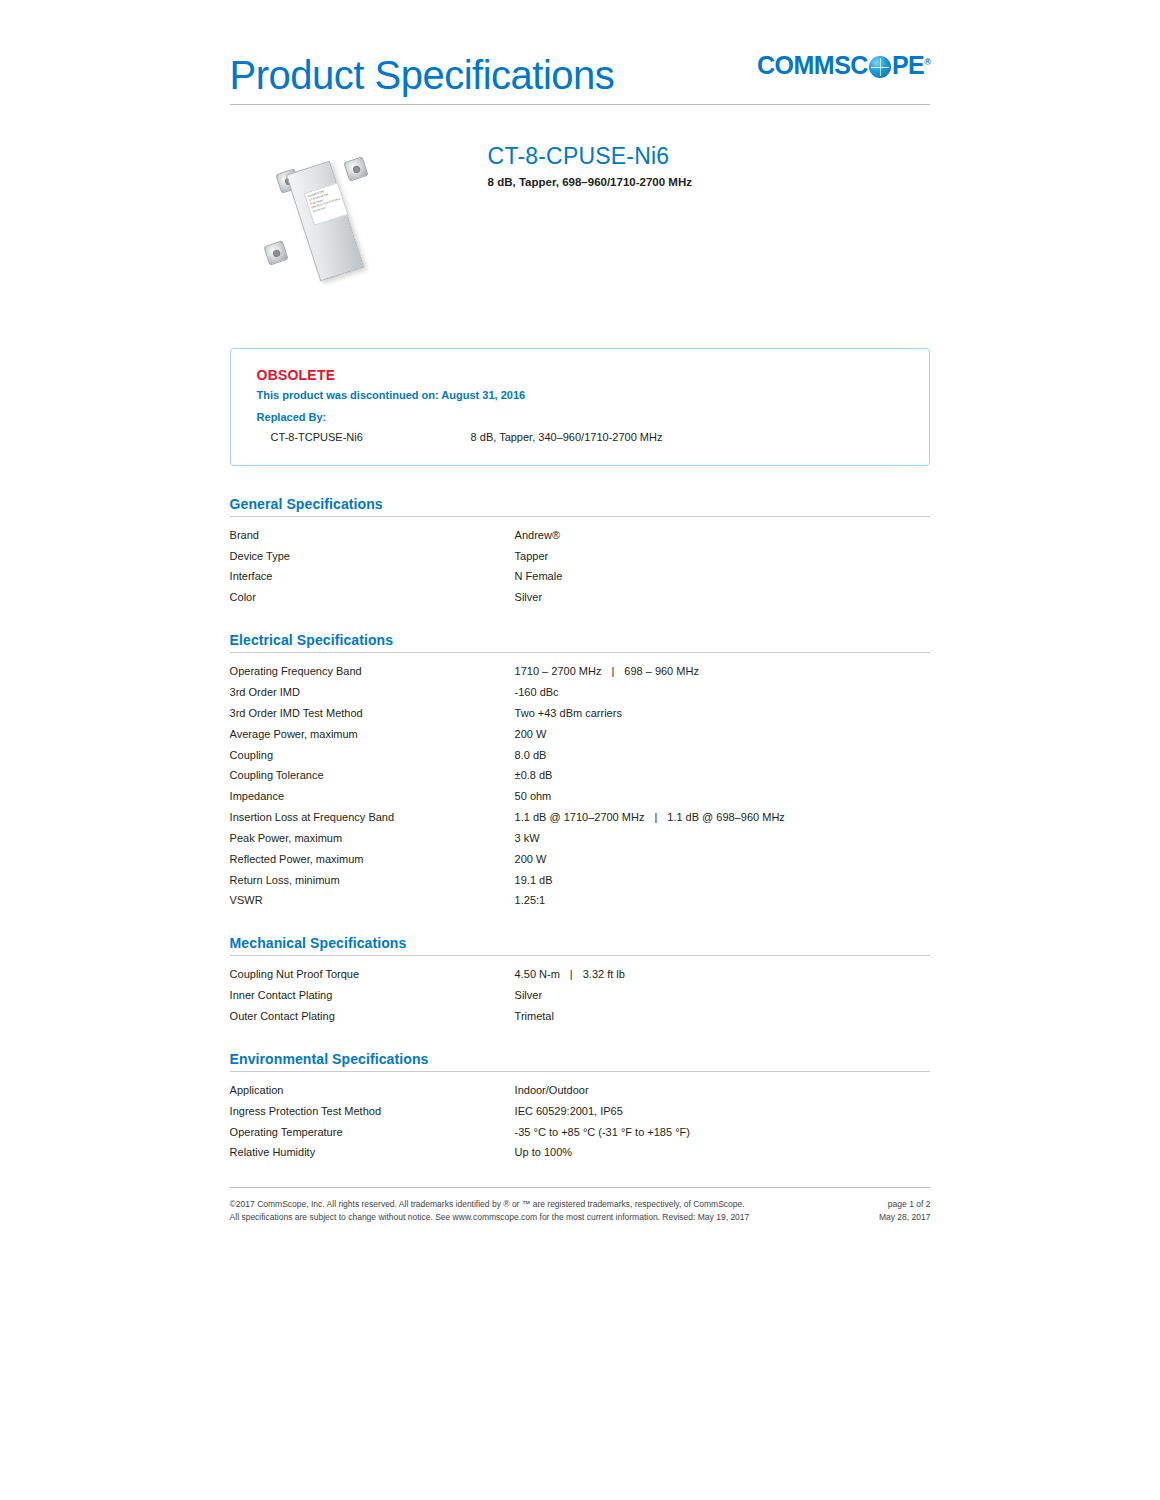Product Specifications
COMMSC PE®
COMMSCOPE
CT-8-CPUSE-Ni6
8 dB Tapper
698–960/1710–2700 MHz
200 W max
CT-8-CPUSE-Ni6
8 dB, Tapper, 698–960/1710-2700 MHz
OBSOLETE
This product was discontinued on: August 31, 2016
Replaced By:
CT-8-TCPUSE-Ni6
8 dB, Tapper, 340–960/1710-2700 MHz
General Specifications
| Brand | Andrew® |
| Device Type | Tapper |
| Interface | N Female |
| Color | Silver |
Electrical Specifications
| Operating Frequency Band | 1710 – 2700 MHz / 698 – 960 MHz |
| 3rd Order IMD | -160 dBc |
| 3rd Order IMD Test Method | Two +43 dBm carriers |
| Average Power, maximum | 200 W |
| Coupling | 8.0 dB |
| Coupling Tolerance | ±0.8 dB |
| Impedance | 50 ohm |
| Insertion Loss at Frequency Band | 1.1 dB @ 1710–2700 MHz / 1.1 dB @ 698–960 MHz |
| Peak Power, maximum | 3 kW |
| Reflected Power, maximum | 200 W |
| Return Loss, minimum | 19.1 dB |
| VSWR | 1.25:1 |
Mechanical Specifications
| Coupling Nut Proof Torque | 4.50 N-m / 3.32 ft lb |
| Inner Contact Plating | Silver |
| Outer Contact Plating | Trimetal |
Environmental Specifications
| Application | Indoor/Outdoor |
| Ingress Protection Test Method | IEC 60529:2001, IP65 |
| Operating Temperature | -35 °C to +85 °C (-31 °F to +185 °F) |
| Relative Humidity | Up to 100% |
©2017 CommScope, Inc. All rights reserved. All trademarks identified by ® or ™ are registered trademarks, respectively, of CommScope.
All specifications are subject to change without notice. See www.commscope.com for the most current information. Revised: May 19, 2017
page 1 of 2
May 28, 2017